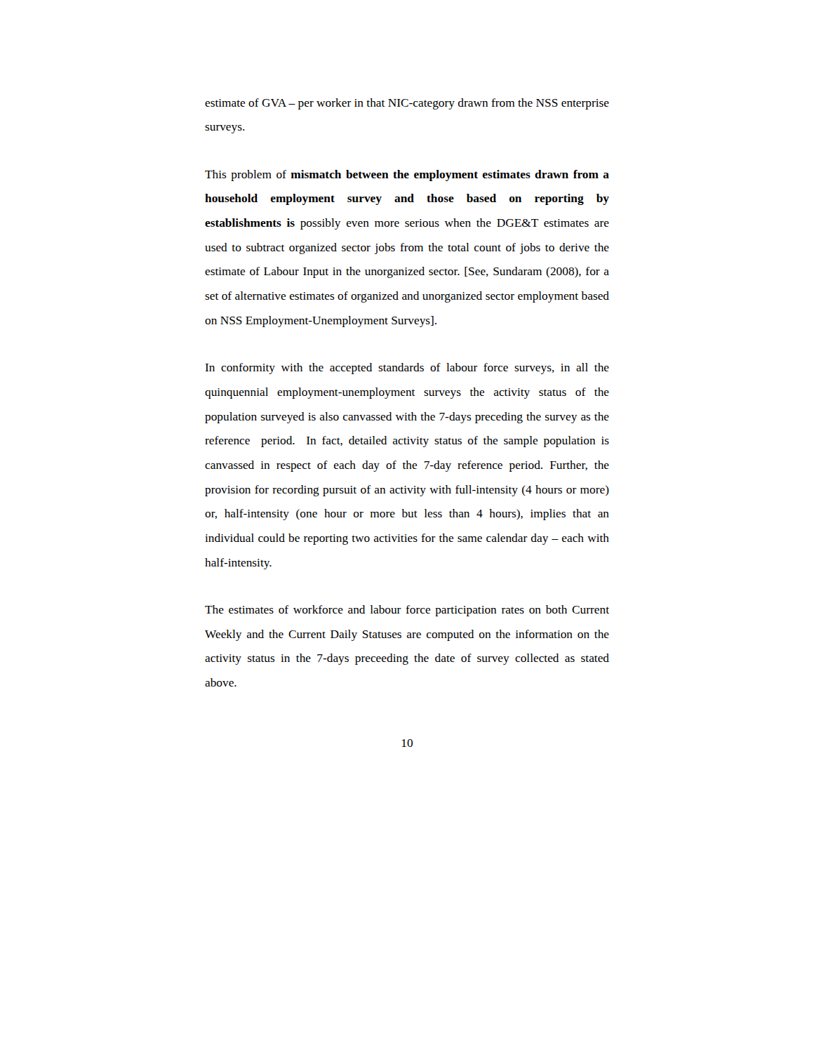estimate of GVA – per worker in that NIC-category drawn from the NSS enterprise surveys.
This problem of mismatch between the employment estimates drawn from a household employment survey and those based on reporting by establishments is possibly even more serious when the DGE&T estimates are used to subtract organized sector jobs from the total count of jobs to derive the estimate of Labour Input in the unorganized sector. [See, Sundaram (2008), for a set of alternative estimates of organized and unorganized sector employment based on NSS Employment-Unemployment Surveys].
In conformity with the accepted standards of labour force surveys, in all the quinquennial employment-unemployment surveys the activity status of the population surveyed is also canvassed with the 7-days preceding the survey as the reference period. In fact, detailed activity status of the sample population is canvassed in respect of each day of the 7-day reference period. Further, the provision for recording pursuit of an activity with full-intensity (4 hours or more) or, half-intensity (one hour or more but less than 4 hours), implies that an individual could be reporting two activities for the same calendar day – each with half-intensity.
The estimates of workforce and labour force participation rates on both Current Weekly and the Current Daily Statuses are computed on the information on the activity status in the 7-days preceeding the date of survey collected as stated above.
10